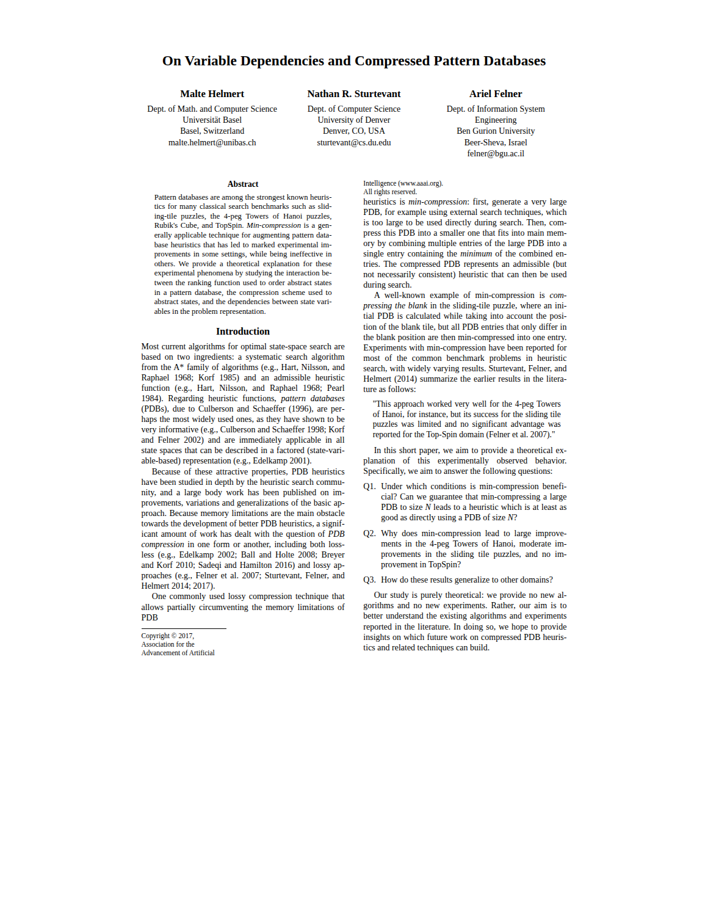On Variable Dependencies and Compressed Pattern Databases
| Malte Helmert Dept. of Math. and Computer Science Universität Basel Basel, Switzerland malte.helmert@unibas.ch | Nathan R. Sturtevant Dept. of Computer Science University of Denver Denver, CO, USA sturtevant@cs.du.edu | Ariel Felner Dept. of Information System Engineering Ben Gurion University Beer-Sheva, Israel felner@bgu.ac.il |
Abstract
Pattern databases are among the strongest known heuristics for many classical search benchmarks such as sliding-tile puzzles, the 4-peg Towers of Hanoi puzzles, Rubik's Cube, and TopSpin. Min-compression is a generally applicable technique for augmenting pattern database heuristics that has led to marked experimental improvements in some settings, while being ineffective in others. We provide a theoretical explanation for these experimental phenomena by studying the interaction between the ranking function used to order abstract states in a pattern database, the compression scheme used to abstract states, and the dependencies between state variables in the problem representation.
Introduction
Most current algorithms for optimal state-space search are based on two ingredients: a systematic search algorithm from the A* family of algorithms (e.g., Hart, Nilsson, and Raphael 1968; Korf 1985) and an admissible heuristic function (e.g., Hart, Nilsson, and Raphael 1968; Pearl 1984). Regarding heuristic functions, pattern databases (PDBs), due to Culberson and Schaeffer (1996), are perhaps the most widely used ones, as they have shown to be very informative (e.g., Culberson and Schaeffer 1998; Korf and Felner 2002) and are immediately applicable in all state spaces that can be described in a factored (state-variable-based) representation (e.g., Edelkamp 2001).
Because of these attractive properties, PDB heuristics have been studied in depth by the heuristic search community, and a large body work has been published on improvements, variations and generalizations of the basic approach. Because memory limitations are the main obstacle towards the development of better PDB heuristics, a significant amount of work has dealt with the question of PDB compression in one form or another, including both lossless (e.g., Edelkamp 2002; Ball and Holte 2008; Breyer and Korf 2010; Sadeqi and Hamilton 2016) and lossy approaches (e.g., Felner et al. 2007; Sturtevant, Felner, and Helmert 2014; 2017).
One commonly used lossy compression technique that allows partially circumventing the memory limitations of PDB
Copyright © 2017, Association for the Advancement of Artificial Intelligence (www.aaai.org). All rights reserved.
heuristics is min-compression: first, generate a very large PDB, for example using external search techniques, which is too large to be used directly during search. Then, compress this PDB into a smaller one that fits into main memory by combining multiple entries of the large PDB into a single entry containing the minimum of the combined entries. The compressed PDB represents an admissible (but not necessarily consistent) heuristic that can then be used during search.
A well-known example of min-compression is compressing the blank in the sliding-tile puzzle, where an initial PDB is calculated while taking into account the position of the blank tile, but all PDB entries that only differ in the blank position are then min-compressed into one entry. Experiments with min-compression have been reported for most of the common benchmark problems in heuristic search, with widely varying results. Sturtevant, Felner, and Helmert (2014) summarize the earlier results in the literature as follows:
"This approach worked very well for the 4-peg Towers of Hanoi, for instance, but its success for the sliding tile puzzles was limited and no significant advantage was reported for the Top-Spin domain (Felner et al. 2007)."
In this short paper, we aim to provide a theoretical explanation of this experimentally observed behavior. Specifically, we aim to answer the following questions:
Q1. Under which conditions is min-compression beneficial? Can we guarantee that min-compressing a large PDB to size N leads to a heuristic which is at least as good as directly using a PDB of size N?
Q2. Why does min-compression lead to large improvements in the 4-peg Towers of Hanoi, moderate improvements in the sliding tile puzzles, and no improvement in TopSpin?
Q3. How do these results generalize to other domains?
Our study is purely theoretical: we provide no new algorithms and no new experiments. Rather, our aim is to better understand the existing algorithms and experiments reported in the literature. In doing so, we hope to provide insights on which future work on compressed PDB heuristics and related techniques can build.